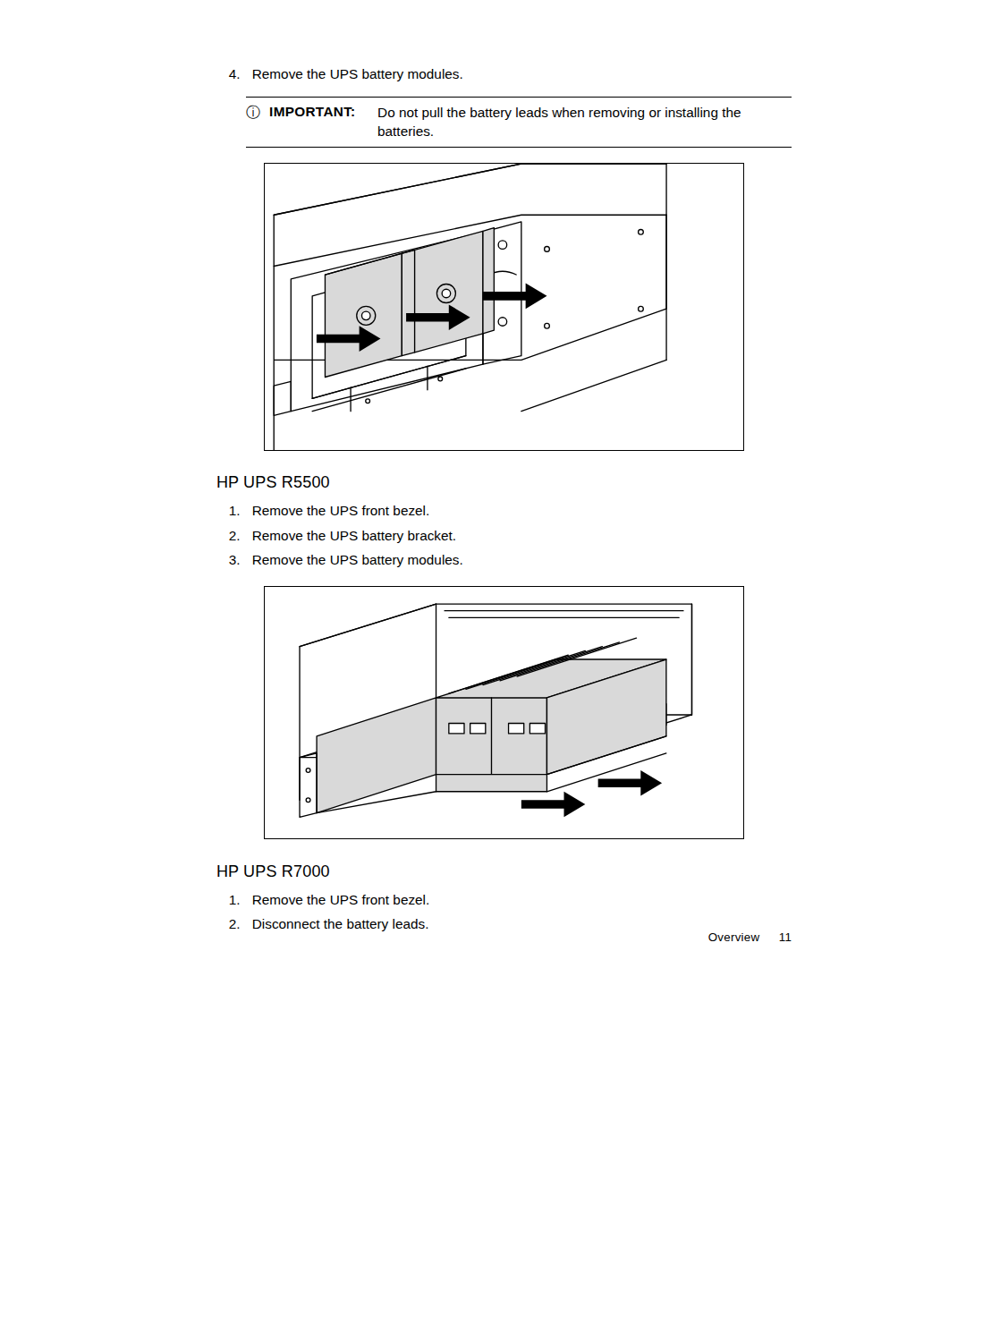4. Remove the UPS battery modules.
ⓘ
IMPORTANT:
Do not pull the battery leads when removing or installing the batteries.
HP UPS R5500
1. Remove the UPS front bezel.
2. Remove the UPS battery bracket.
3. Remove the UPS battery modules.
HP UPS R7000
1. Remove the UPS front bezel.
2. Disconnect the battery leads.
Overview11